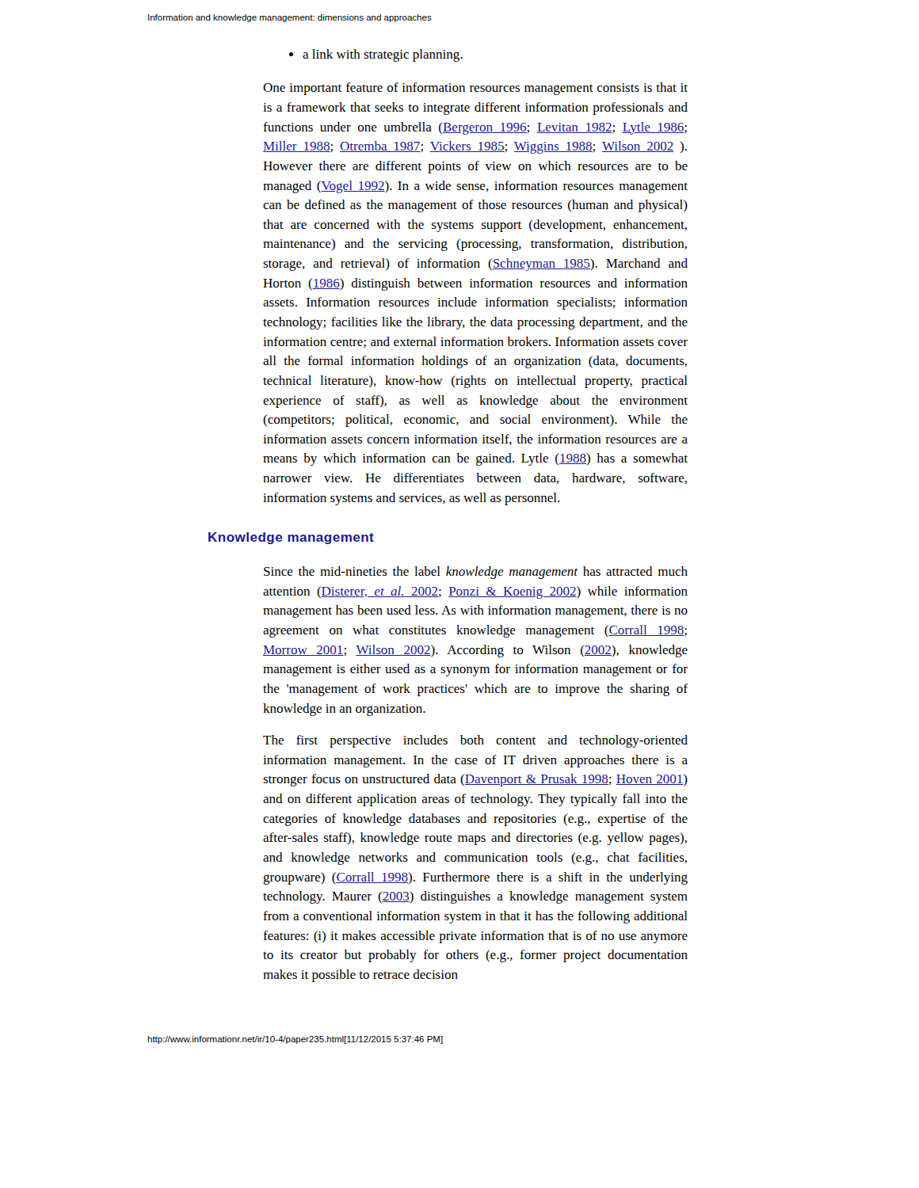Information and knowledge management: dimensions and approaches
a link with strategic planning.
One important feature of information resources management consists is that it is a framework that seeks to integrate different information professionals and functions under one umbrella (Bergeron 1996; Levitan 1982; Lytle 1986; Miller 1988; Otremba 1987; Vickers 1985; Wiggins 1988; Wilson 2002 ). However there are different points of view on which resources are to be managed (Vogel 1992). In a wide sense, information resources management can be defined as the management of those resources (human and physical) that are concerned with the systems support (development, enhancement, maintenance) and the servicing (processing, transformation, distribution, storage, and retrieval) of information (Schneyman 1985). Marchand and Horton (1986) distinguish between information resources and information assets. Information resources include information specialists; information technology; facilities like the library, the data processing department, and the information centre; and external information brokers. Information assets cover all the formal information holdings of an organization (data, documents, technical literature), know-how (rights on intellectual property, practical experience of staff), as well as knowledge about the environment (competitors; political, economic, and social environment). While the information assets concern information itself, the information resources are a means by which information can be gained. Lytle (1988) has a somewhat narrower view. He differentiates between data, hardware, software, information systems and services, as well as personnel.
Knowledge management
Since the mid-nineties the label knowledge management has attracted much attention (Disterer, et al. 2002; Ponzi & Koenig 2002) while information management has been used less. As with information management, there is no agreement on what constitutes knowledge management (Corrall 1998; Morrow 2001; Wilson 2002). According to Wilson (2002), knowledge management is either used as a synonym for information management or for the 'management of work practices' which are to improve the sharing of knowledge in an organization.
The first perspective includes both content and technology-oriented information management. In the case of IT driven approaches there is a stronger focus on unstructured data (Davenport & Prusak 1998; Hoven 2001) and on different application areas of technology. They typically fall into the categories of knowledge databases and repositories (e.g., expertise of the after-sales staff), knowledge route maps and directories (e.g. yellow pages), and knowledge networks and communication tools (e.g., chat facilities, groupware) (Corrall 1998). Furthermore there is a shift in the underlying technology. Maurer (2003) distinguishes a knowledge management system from a conventional information system in that it has the following additional features: (i) it makes accessible private information that is of no use anymore to its creator but probably for others (e.g., former project documentation makes it possible to retrace decision
http://www.informationr.net/ir/10-4/paper235.html[11/12/2015 5:37:46 PM]